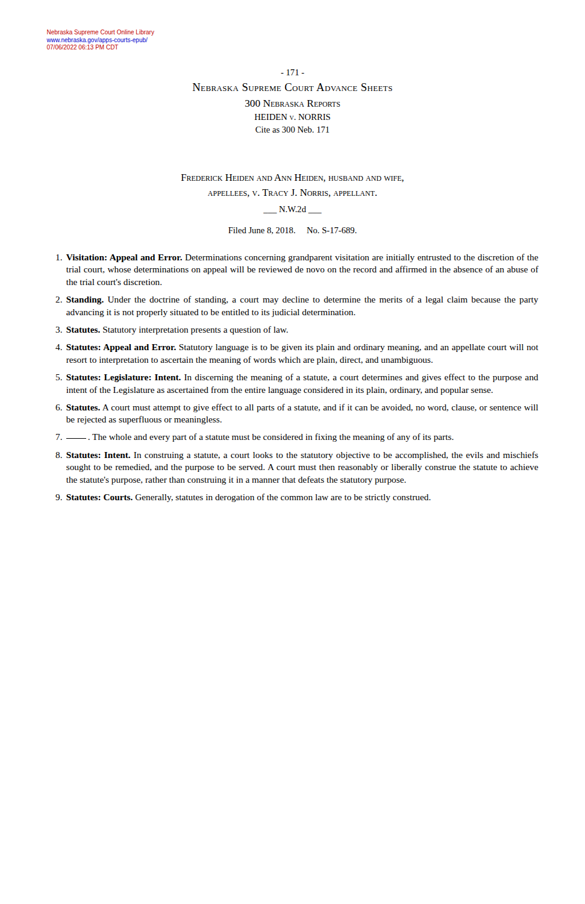Nebraska Supreme Court Online Library
www.nebraska.gov/apps-courts-epub/
07/06/2022 06:13 PM CDT
- 171 -
Nebraska Supreme Court Advance Sheets
300 Nebraska Reports
HEIDEN v. NORRIS
Cite as 300 Neb. 171
Frederick Heiden and Ann Heiden, husband and wife,
appellees, v. Tracy J. Norris, appellant.
___ N.W.2d ___
Filed June 8, 2018. No. S-17-689.
Visitation: Appeal and Error. Determinations concerning grandparent visitation are initially entrusted to the discretion of the trial court, whose determinations on appeal will be reviewed de novo on the record and affirmed in the absence of an abuse of the trial court's discretion.
Standing. Under the doctrine of standing, a court may decline to determine the merits of a legal claim because the party advancing it is not properly situated to be entitled to its judicial determination.
Statutes. Statutory interpretation presents a question of law.
Statutes: Appeal and Error. Statutory language is to be given its plain and ordinary meaning, and an appellate court will not resort to interpretation to ascertain the meaning of words which are plain, direct, and unambiguous.
Statutes: Legislature: Intent. In discerning the meaning of a statute, a court determines and gives effect to the purpose and intent of the Legislature as ascertained from the entire language considered in its plain, ordinary, and popular sense.
Statutes. A court must attempt to give effect to all parts of a statute, and if it can be avoided, no word, clause, or sentence will be rejected as superfluous or meaningless.
. The whole and every part of a statute must be considered in fixing the meaning of any of its parts.
Statutes: Intent. In construing a statute, a court looks to the statutory objective to be accomplished, the evils and mischiefs sought to be remedied, and the purpose to be served. A court must then reasonably or liberally construe the statute to achieve the statute's purpose, rather than construing it in a manner that defeats the statutory purpose.
Statutes: Courts. Generally, statutes in derogation of the common law are to be strictly construed.